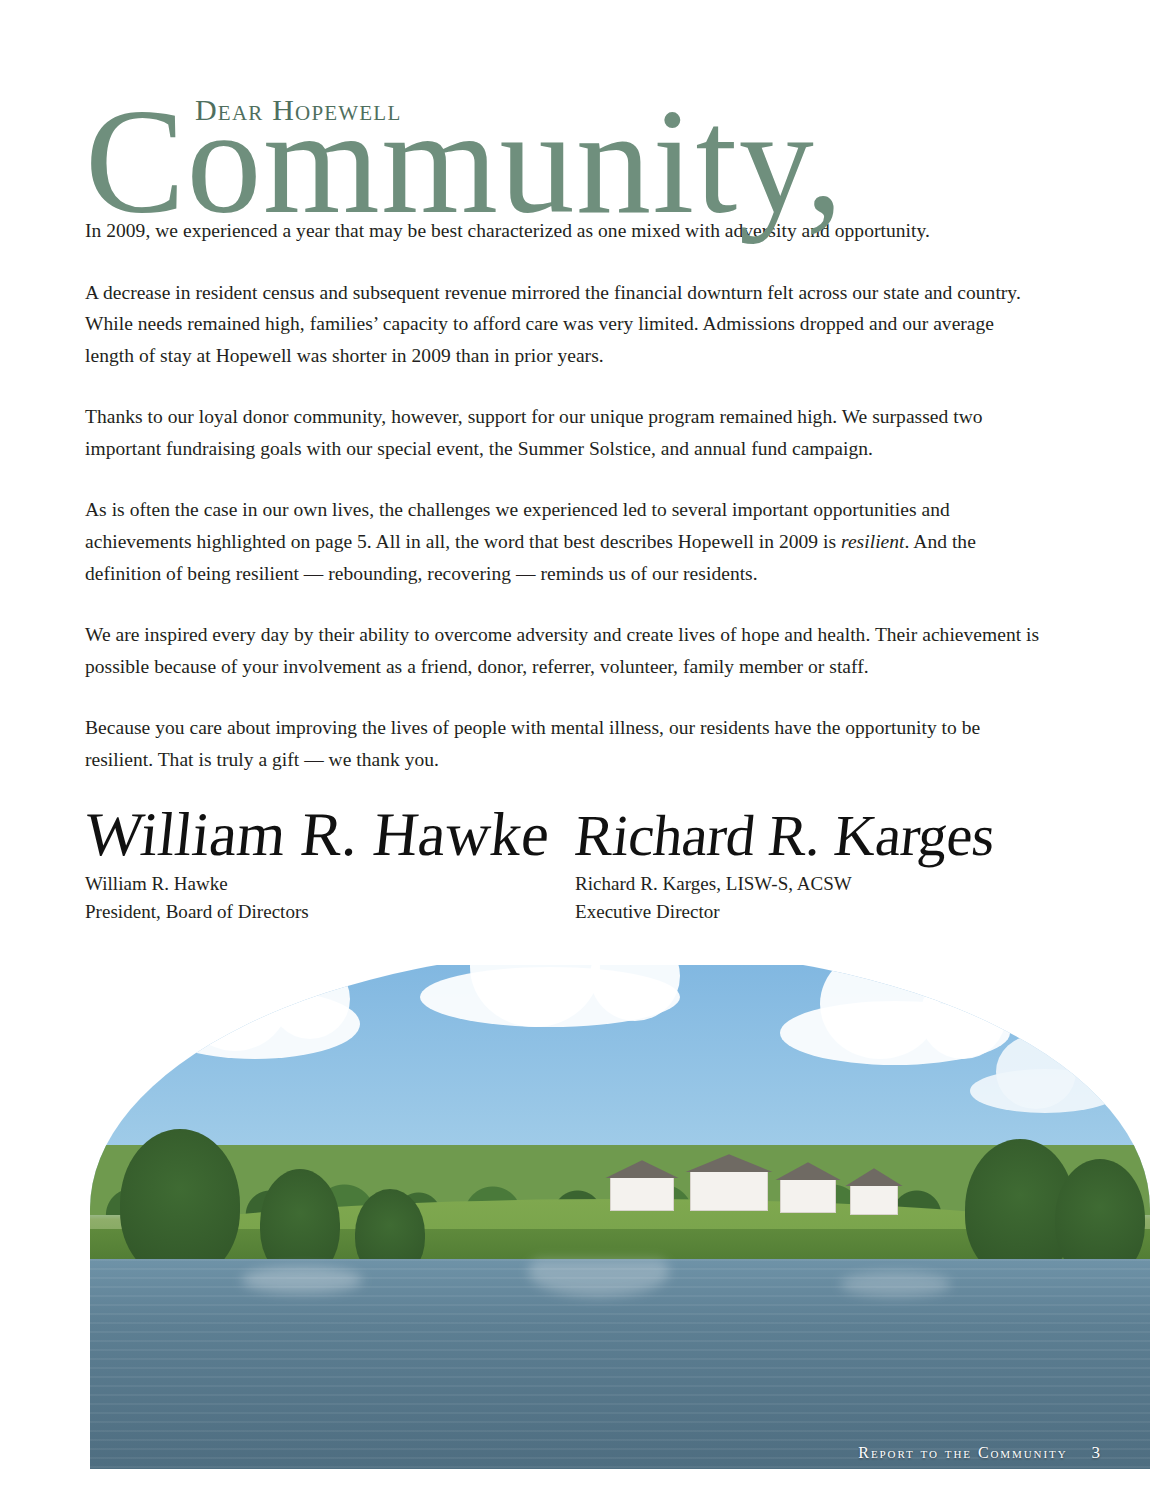Dear Hopewell
Community,
In 2009, we experienced a year that may be best characterized as one mixed with adversity and opportunity.
A decrease in resident census and subsequent revenue mirrored the financial downturn felt across our state and country. While needs remained high, families’ capacity to afford care was very limited. Admissions dropped and our average length of stay at Hopewell was shorter in 2009 than in prior years.
Thanks to our loyal donor community, however, support for our unique program remained high. We surpassed two important fundraising goals with our special event, the Summer Solstice, and annual fund campaign.
As is often the case in our own lives, the challenges we experienced led to several important opportunities and achievements highlighted on page 5. All in all, the word that best describes Hopewell in 2009 is resilient. And the definition of being resilient — rebounding, recovering — reminds us of our residents.
We are inspired every day by their ability to overcome adversity and create lives of hope and health. Their achievement is possible because of your involvement as a friend, donor, referrer, volunteer, family member or staff.
Because you care about improving the lives of people with mental illness, our residents have the opportunity to be resilient. That is truly a gift — we thank you.
William R. Hawke
William R. Hawke
President, Board of Directors
Richard R. Karges
Richard R. Karges, LISW-S, ACSW
Executive Director
Report to the Community 3